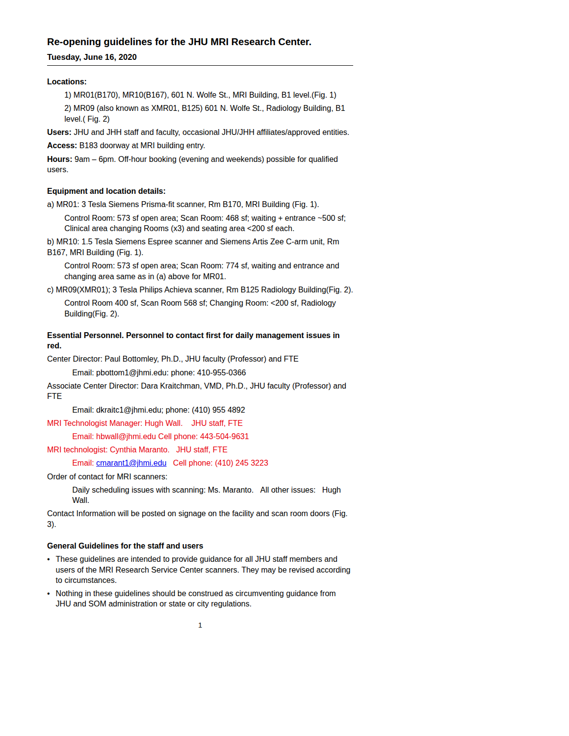Re-opening guidelines for the JHU MRI Research Center.
Tuesday, June 16, 2020
Locations:
1) MR01(B170), MR10(B167), 601 N. Wolfe St., MRI Building, B1 level.(Fig. 1)
2) MR09 (also known as XMR01, B125) 601 N. Wolfe St., Radiology Building, B1 level.( Fig. 2)
Users: JHU and JHH staff and faculty, occasional JHU/JHH affiliates/approved entities.
Access: B183 doorway at MRI building entry.
Hours: 9am – 6pm. Off-hour booking (evening and weekends) possible for qualified users.
Equipment and location details:
a) MR01: 3 Tesla Siemens Prisma-fit scanner, Rm B170, MRI Building (Fig. 1).
Control Room: 573 sf open area; Scan Room: 468 sf; waiting + entrance ~500 sf; Clinical area changing Rooms (x3) and seating area <200 sf each.
b) MR10: 1.5 Tesla Siemens Espree scanner and Siemens Artis Zee C-arm unit, Rm B167, MRI Building (Fig. 1).
Control Room: 573 sf open area; Scan Room: 774 sf, waiting and entrance and changing area same as in (a) above for MR01.
c) MR09(XMR01); 3 Tesla Philips Achieva scanner, Rm B125 Radiology Building(Fig. 2).
Control Room 400 sf, Scan Room 568 sf; Changing Room: <200 sf, Radiology Building(Fig. 2).
Essential Personnel. Personnel to contact first for daily management issues in red.
Center Director: Paul Bottomley, Ph.D., JHU faculty (Professor) and FTE
Email: pbottom1@jhmi.edu: phone: 410-955-0366
Associate Center Director: Dara Kraitchman, VMD, Ph.D., JHU faculty (Professor) and FTE
Email: dkraitc1@jhmi.edu; phone: (410) 955 4892
MRI Technologist Manager: Hugh Wall. JHU staff, FTE
Email: hbwall@jhmi.edu Cell phone: 443-504-9631
MRI technologist: Cynthia Maranto. JHU staff, FTE
Email: cmarant1@jhmi.edu Cell phone: (410) 245 3223
Order of contact for MRI scanners:
Daily scheduling issues with scanning: Ms. Maranto. All other issues: Hugh Wall.
Contact Information will be posted on signage on the facility and scan room doors (Fig. 3).
General Guidelines for the staff and users
These guidelines are intended to provide guidance for all JHU staff members and users of the MRI Research Service Center scanners. They may be revised according to circumstances.
Nothing in these guidelines should be construed as circumventing guidance from JHU and SOM administration or state or city regulations.
1